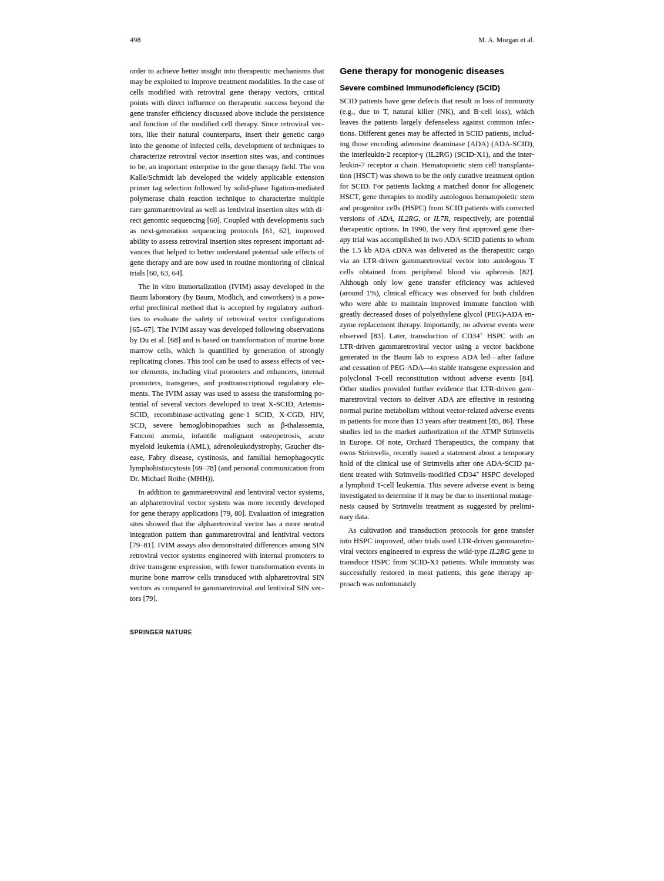498 M. A. Morgan et al.
order to achieve better insight into therapeutic mechanisms that may be exploited to improve treatment modalities. In the case of cells modified with retroviral gene therapy vectors, critical points with direct influence on therapeutic success beyond the gene transfer efficiency discussed above include the persistence and function of the modified cell therapy. Since retroviral vectors, like their natural counterparts, insert their genetic cargo into the genome of infected cells, development of techniques to characterize retroviral vector insertion sites was, and continues to be, an important enterprise in the gene therapy field. The von Kalle/Schmidt lab developed the widely applicable extension primer tag selection followed by solid-phase ligation-mediated polymerase chain reaction technique to characterize multiple rare gammaretroviral as well as lentiviral insertion sites with direct genomic sequencing [60]. Coupled with developments such as next-generation sequencing protocols [61, 62], improved ability to assess retroviral insertion sites represent important advances that helped to better understand potential side effects of gene therapy and are now used in routine monitoring of clinical trials [60, 63, 64].
The in vitro immortalization (IVIM) assay developed in the Baum laboratory (by Baum, Modlich, and coworkers) is a powerful preclinical method that is accepted by regulatory authorities to evaluate the safety of retroviral vector configurations [65–67]. The IVIM assay was developed following observations by Du et al. [68] and is based on transformation of murine bone marrow cells, which is quantified by generation of strongly replicating clones. This tool can be used to assess effects of vector elements, including viral promoters and enhancers, internal promoters, transgenes, and posttranscriptional regulatory elements. The IVIM assay was used to assess the transforming potential of several vectors developed to treat X-SCID, Artemis-SCID, recombinase-activating gene-1 SCID, X-CGD, HIV, SCD, severe hemoglobinopathies such as β-thalassemia, Fanconi anemia, infantile malignant osteopetrosis, acute myeloid leukemia (AML), adrenoleukodystrophy, Gaucher disease, Fabry disease, cystinosis, and familial hemophagocytic lymphohistiocytosis [69–78] (and personal communication from Dr. Michael Rothe (MHH)).
In addition to gammaretroviral and lentiviral vector systems, an alpharetroviral vector system was more recently developed for gene therapy applications [79, 80]. Evaluation of integration sites showed that the alpharetroviral vector has a more neutral integration pattern than gammaretroviral and lentiviral vectors [79–81]. IVIM assays also demonstrated differences among SIN retroviral vector systems engineered with internal promoters to drive transgene expression, with fewer transformation events in murine bone marrow cells transduced with alpharetroviral SIN vectors as compared to gammaretroviral and lentiviral SIN vectors [79].
Gene therapy for monogenic diseases
Severe combined immunodeficiency (SCID)
SCID patients have gene defects that result in loss of immunity (e.g., due to T, natural killer (NK), and B-cell loss), which leaves the patients largely defenseless against common infections. Different genes may be affected in SCID patients, including those encoding adenosine deaminase (ADA) (ADA-SCID), the interleukin-2 receptor-γ (IL2RG) (SCID-X1), and the interleukin-7 receptor α chain. Hematopoietic stem cell transplantation (HSCT) was shown to be the only curative treatment option for SCID. For patients lacking a matched donor for allogeneic HSCT, gene therapies to modify autologous hematopoietic stem and progenitor cells (HSPC) from SCID patients with corrected versions of ADA, IL2RG, or IL7R, respectively, are potential therapeutic options. In 1990, the very first approved gene therapy trial was accomplished in two ADA-SCID patients to whom the 1.5 kb ADA cDNA was delivered as the therapeutic cargo via an LTR-driven gammaretroviral vector into autologous T cells obtained from peripheral blood via apheresis [82]. Although only low gene transfer efficiency was achieved (around 1%), clinical efficacy was observed for both children who were able to maintain improved immune function with greatly decreased doses of polyethylene glycol (PEG)-ADA enzyme replacement therapy. Importantly, no adverse events were observed [83]. Later, transduction of CD34+ HSPC with an LTR-driven gammaretroviral vector using a vector backbone generated in the Baum lab to express ADA led—after failure and cessation of PEG-ADA—to stable transgene expression and polyclonal T-cell reconstitution without adverse events [84]. Other studies provided further evidence that LTR-driven gammaretroviral vectors to deliver ADA are effective in restoring normal purine metabolism without vector-related adverse events in patients for more than 13 years after treatment [85, 86]. These studies led to the market authorization of the ATMP Strimvelis in Europe. Of note, Orchard Therapeutics, the company that owns Strimvelis, recently issued a statement about a temporary hold of the clinical use of Strimvelis after one ADA-SCID patient treated with Strimvelis-modified CD34+ HSPC developed a lymphoid T-cell leukemia. This severe adverse event is being investigated to determine if it may be due to insertional mutagenesis caused by Strimvelis treatment as suggested by preliminary data.
As cultivation and transduction protocols for gene transfer into HSPC improved, other trials used LTR-driven gammaretroviral vectors engineered to express the wild-type IL2RG gene to transduce HSPC from SCID-X1 patients. While immunity was successfully restored in most patients, this gene therapy approach was unfortunately
Springer Nature